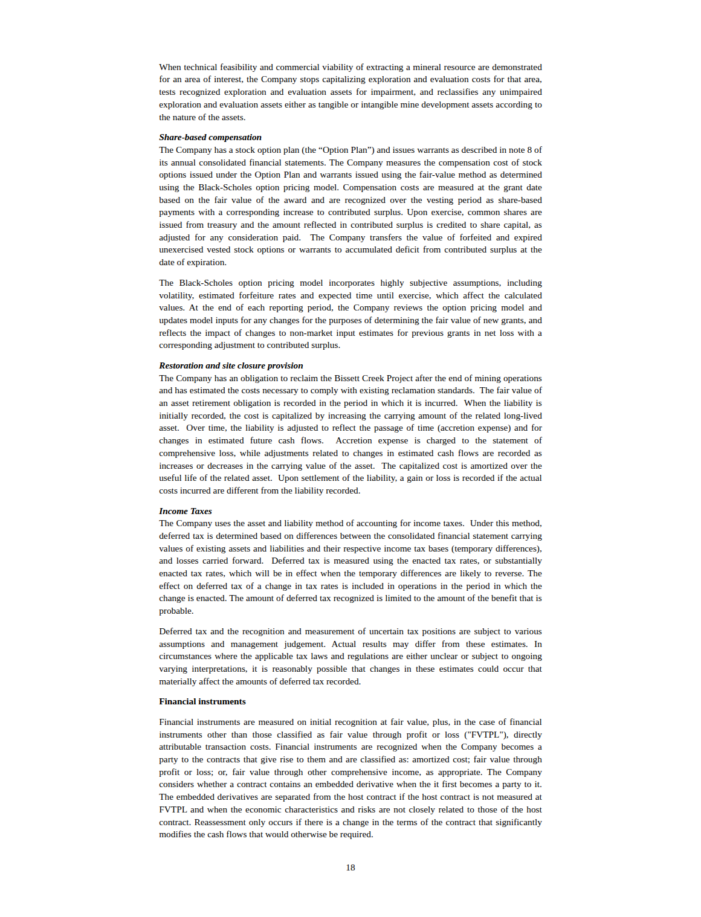When technical feasibility and commercial viability of extracting a mineral resource are demonstrated for an area of interest, the Company stops capitalizing exploration and evaluation costs for that area, tests recognized exploration and evaluation assets for impairment, and reclassifies any unimpaired exploration and evaluation assets either as tangible or intangible mine development assets according to the nature of the assets.
Share-based compensation
The Company has a stock option plan (the “Option Plan”) and issues warrants as described in note 8 of its annual consolidated financial statements. The Company measures the compensation cost of stock options issued under the Option Plan and warrants issued using the fair-value method as determined using the Black-Scholes option pricing model. Compensation costs are measured at the grant date based on the fair value of the award and are recognized over the vesting period as share-based payments with a corresponding increase to contributed surplus. Upon exercise, common shares are issued from treasury and the amount reflected in contributed surplus is credited to share capital, as adjusted for any consideration paid. The Company transfers the value of forfeited and expired unexercised vested stock options or warrants to accumulated deficit from contributed surplus at the date of expiration.
The Black-Scholes option pricing model incorporates highly subjective assumptions, including volatility, estimated forfeiture rates and expected time until exercise, which affect the calculated values. At the end of each reporting period, the Company reviews the option pricing model and updates model inputs for any changes for the purposes of determining the fair value of new grants, and reflects the impact of changes to non-market input estimates for previous grants in net loss with a corresponding adjustment to contributed surplus.
Restoration and site closure provision
The Company has an obligation to reclaim the Bissett Creek Project after the end of mining operations and has estimated the costs necessary to comply with existing reclamation standards. The fair value of an asset retirement obligation is recorded in the period in which it is incurred. When the liability is initially recorded, the cost is capitalized by increasing the carrying amount of the related long-lived asset. Over time, the liability is adjusted to reflect the passage of time (accretion expense) and for changes in estimated future cash flows. Accretion expense is charged to the statement of comprehensive loss, while adjustments related to changes in estimated cash flows are recorded as increases or decreases in the carrying value of the asset. The capitalized cost is amortized over the useful life of the related asset. Upon settlement of the liability, a gain or loss is recorded if the actual costs incurred are different from the liability recorded.
Income Taxes
The Company uses the asset and liability method of accounting for income taxes. Under this method, deferred tax is determined based on differences between the consolidated financial statement carrying values of existing assets and liabilities and their respective income tax bases (temporary differences), and losses carried forward. Deferred tax is measured using the enacted tax rates, or substantially enacted tax rates, which will be in effect when the temporary differences are likely to reverse. The effect on deferred tax of a change in tax rates is included in operations in the period in which the change is enacted. The amount of deferred tax recognized is limited to the amount of the benefit that is probable.
Deferred tax and the recognition and measurement of uncertain tax positions are subject to various assumptions and management judgement. Actual results may differ from these estimates. In circumstances where the applicable tax laws and regulations are either unclear or subject to ongoing varying interpretations, it is reasonably possible that changes in these estimates could occur that materially affect the amounts of deferred tax recorded.
Financial instruments
Financial instruments are measured on initial recognition at fair value, plus, in the case of financial instruments other than those classified as fair value through profit or loss ("FVTPL"), directly attributable transaction costs. Financial instruments are recognized when the Company becomes a party to the contracts that give rise to them and are classified as: amortized cost; fair value through profit or loss; or, fair value through other comprehensive income, as appropriate. The Company considers whether a contract contains an embedded derivative when the it first becomes a party to it. The embedded derivatives are separated from the host contract if the host contract is not measured at FVTPL and when the economic characteristics and risks are not closely related to those of the host contract. Reassessment only occurs if there is a change in the terms of the contract that significantly modifies the cash flows that would otherwise be required.
18